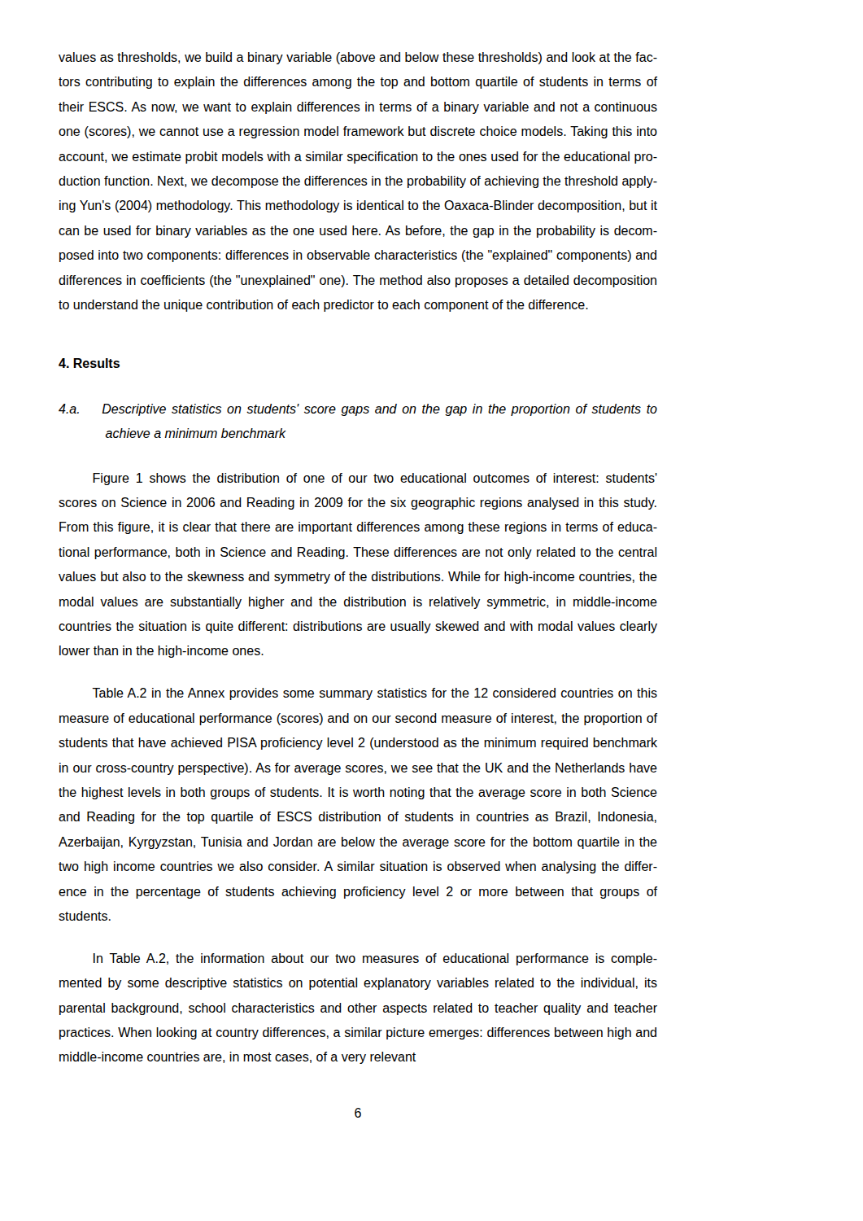values as thresholds, we build a binary variable (above and below these thresholds) and look at the factors contributing to explain the differences among the top and bottom quartile of students in terms of their ESCS. As now, we want to explain differences in terms of a binary variable and not a continuous one (scores), we cannot use a regression model framework but discrete choice models. Taking this into account, we estimate probit models with a similar specification to the ones used for the educational production function. Next, we decompose the differences in the probability of achieving the threshold applying Yun's (2004) methodology. This methodology is identical to the Oaxaca-Blinder decomposition, but it can be used for binary variables as the one used here. As before, the gap in the probability is decomposed into two components: differences in observable characteristics (the "explained" components) and differences in coefficients (the "unexplained" one). The method also proposes a detailed decomposition to understand the unique contribution of each predictor to each component of the difference.
4. Results
4.a. Descriptive statistics on students' score gaps and on the gap in the proportion of students to achieve a minimum benchmark
Figure 1 shows the distribution of one of our two educational outcomes of interest: students' scores on Science in 2006 and Reading in 2009 for the six geographic regions analysed in this study. From this figure, it is clear that there are important differences among these regions in terms of educational performance, both in Science and Reading. These differences are not only related to the central values but also to the skewness and symmetry of the distributions. While for high-income countries, the modal values are substantially higher and the distribution is relatively symmetric, in middle-income countries the situation is quite different: distributions are usually skewed and with modal values clearly lower than in the high-income ones.
Table A.2 in the Annex provides some summary statistics for the 12 considered countries on this measure of educational performance (scores) and on our second measure of interest, the proportion of students that have achieved PISA proficiency level 2 (understood as the minimum required benchmark in our cross-country perspective). As for average scores, we see that the UK and the Netherlands have the highest levels in both groups of students. It is worth noting that the average score in both Science and Reading for the top quartile of ESCS distribution of students in countries as Brazil, Indonesia, Azerbaijan, Kyrgyzstan, Tunisia and Jordan are below the average score for the bottom quartile in the two high income countries we also consider. A similar situation is observed when analysing the difference in the percentage of students achieving proficiency level 2 or more between that groups of students.
In Table A.2, the information about our two measures of educational performance is complemented by some descriptive statistics on potential explanatory variables related to the individual, its parental background, school characteristics and other aspects related to teacher quality and teacher practices. When looking at country differences, a similar picture emerges: differences between high and middle-income countries are, in most cases, of a very relevant
6